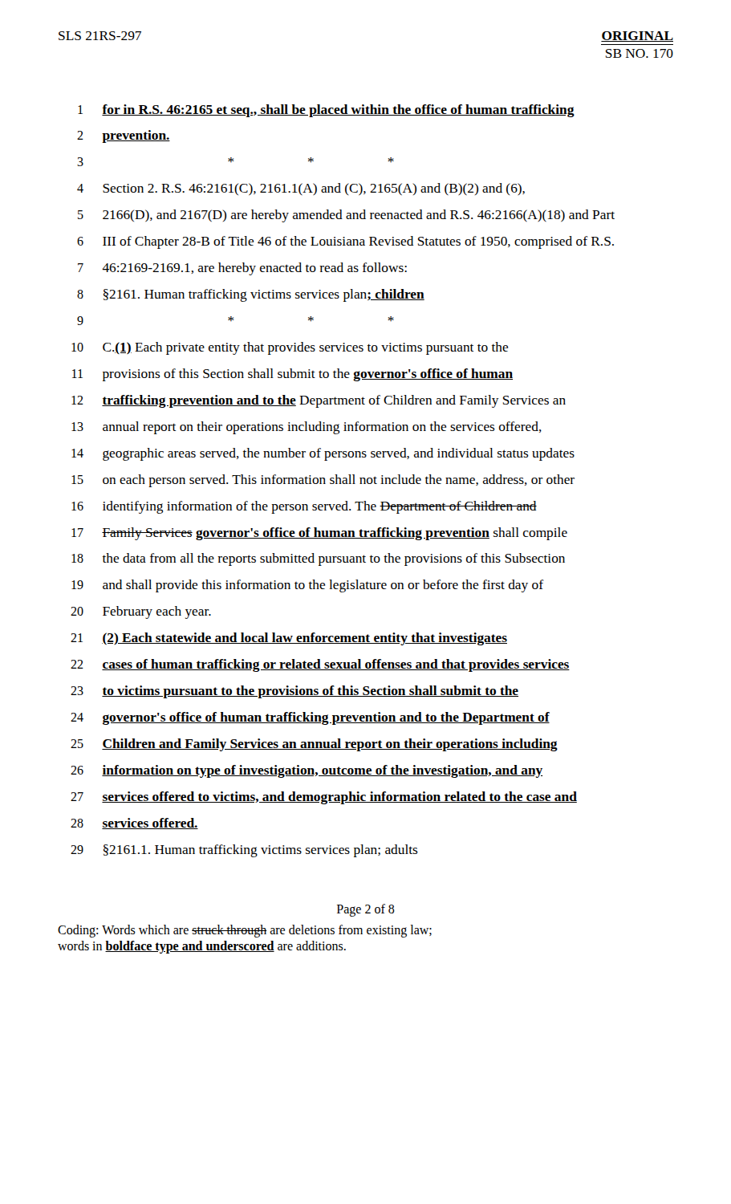SLS 21RS-297
ORIGINAL SB NO. 170
for in R.S. 46:2165 et seq., shall be placed within the office of human trafficking
prevention.
* * *
Section 2. R.S. 46:2161(C), 2161.1(A) and (C), 2165(A) and (B)(2) and (6),
2166(D), and 2167(D) are hereby amended and reenacted and R.S. 46:2166(A)(18) and Part
III of Chapter 28-B of Title 46 of the Louisiana Revised Statutes of 1950, comprised of R.S.
46:2169-2169.1, are hereby enacted to read as follows:
§2161. Human trafficking victims services plan; children
* * *
C.(1) Each private entity that provides services to victims pursuant to the
provisions of this Section shall submit to the governor's office of human
trafficking prevention and to the Department of Children and Family Services an
annual report on their operations including information on the services offered,
geographic areas served, the number of persons served, and individual status updates
on each person served. This information shall not include the name, address, or other
identifying information of the person served. The Department of Children and
Family Services governor's office of human trafficking prevention shall compile
the data from all the reports submitted pursuant to the provisions of this Subsection
and shall provide this information to the legislature on or before the first day of
February each year.
(2) Each statewide and local law enforcement entity that investigates
cases of human trafficking or related sexual offenses and that provides services
to victims pursuant to the provisions of this Section shall submit to the
governor's office of human trafficking prevention and to the Department of
Children and Family Services an annual report on their operations including
information on type of investigation, outcome of the investigation, and any
services offered to victims, and demographic information related to the case and
services offered.
§2161.1. Human trafficking victims services plan; adults
Page 2 of 8
Coding: Words which are struck through are deletions from existing law;
words in boldface type and underscored are additions.